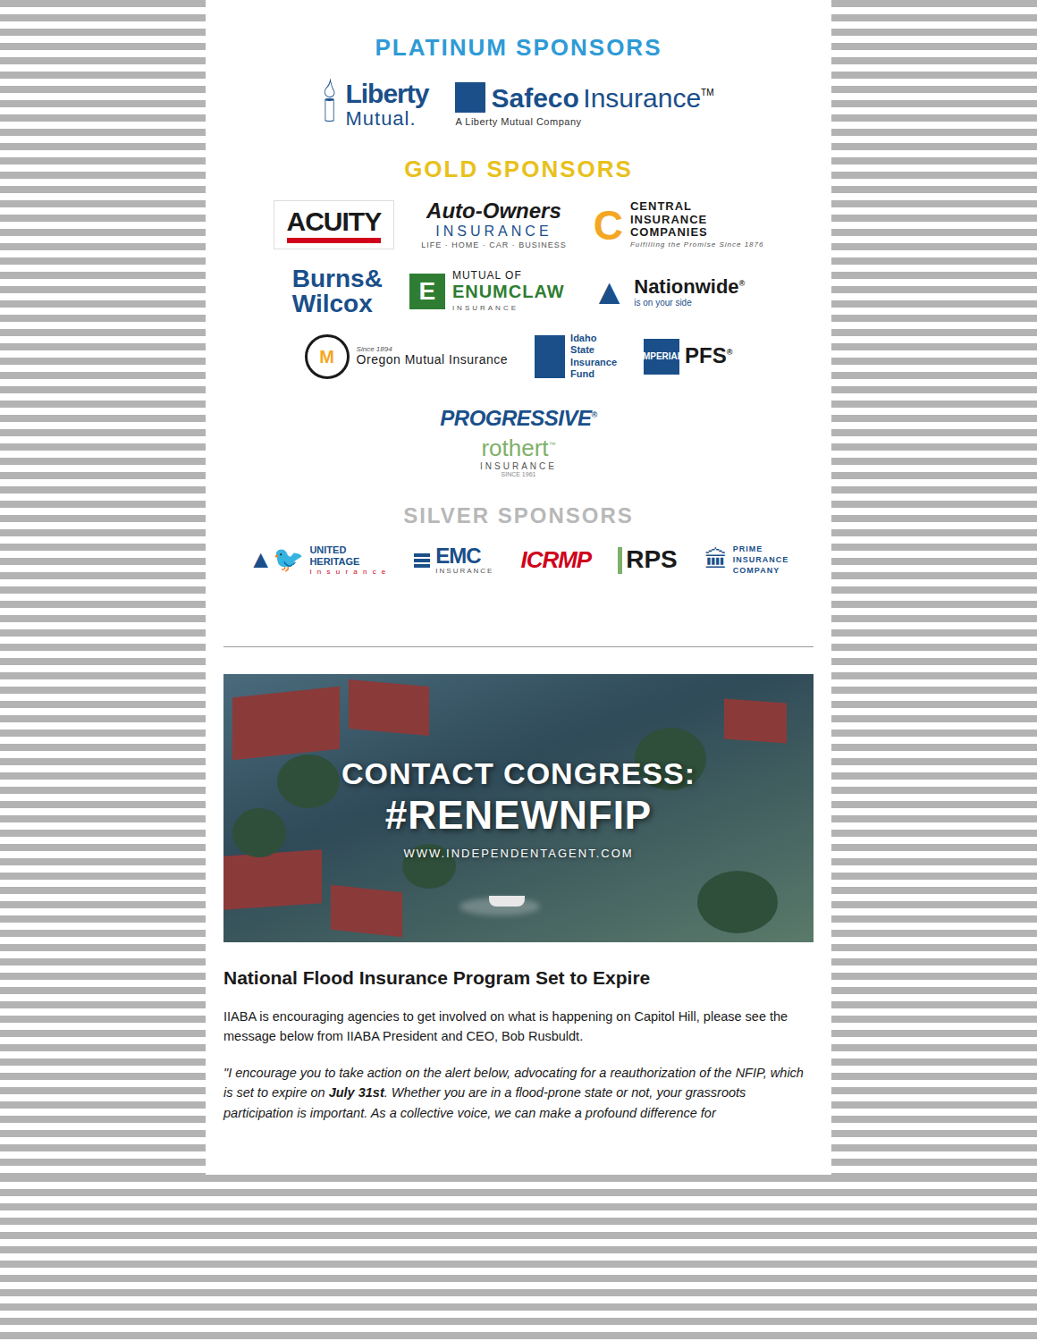PLATINUM SPONSORS
🕯
Liberty
Mutual.
Safeco InsuranceTM
A Liberty Mutual Company
GOLD SPONSORS
ACUITY
Auto-Owners
INSURANCE
LIFE · HOME · CAR · BUSINESS
C
CENTRAL
INSURANCE
COMPANIES
Fulfilling the Promise Since 1876
Burns&
Wilcox
E
MUTUAL OF
ENUMCLAW
INSURANCE
▲
Nationwide®
is on your side
M
Since 1894
Oregon Mutual Insurance
Idaho
State
Insurance
Fund
IMPERIAL
PFS®
PROGRESSIVE®
rothert™
INSURANCE
SINCE 1961
SILVER SPONSORS
▲🐦
UNITED
HERITAGE
I n s u r a n c e
EMC
INSURANCE
ICRMP
RPS
🏛
PRIME
INSURANCE
COMPANY
CONTACT CONGRESS:
#RENEWNFIP
WWW.INDEPENDENTAGENT.COM
National Flood Insurance Program Set to Expire
IIABA is encouraging agencies to get involved on what is happening on Capitol Hill, please see the message below from IIABA President and CEO, Bob Rusbuldt.
"I encourage you to take action on the alert below, advocating for a reauthorization of the NFIP, which is set to expire on July 31st. Whether you are in a flood-prone state or not, your grassroots participation is important. As a collective voice, we can make a profound difference for